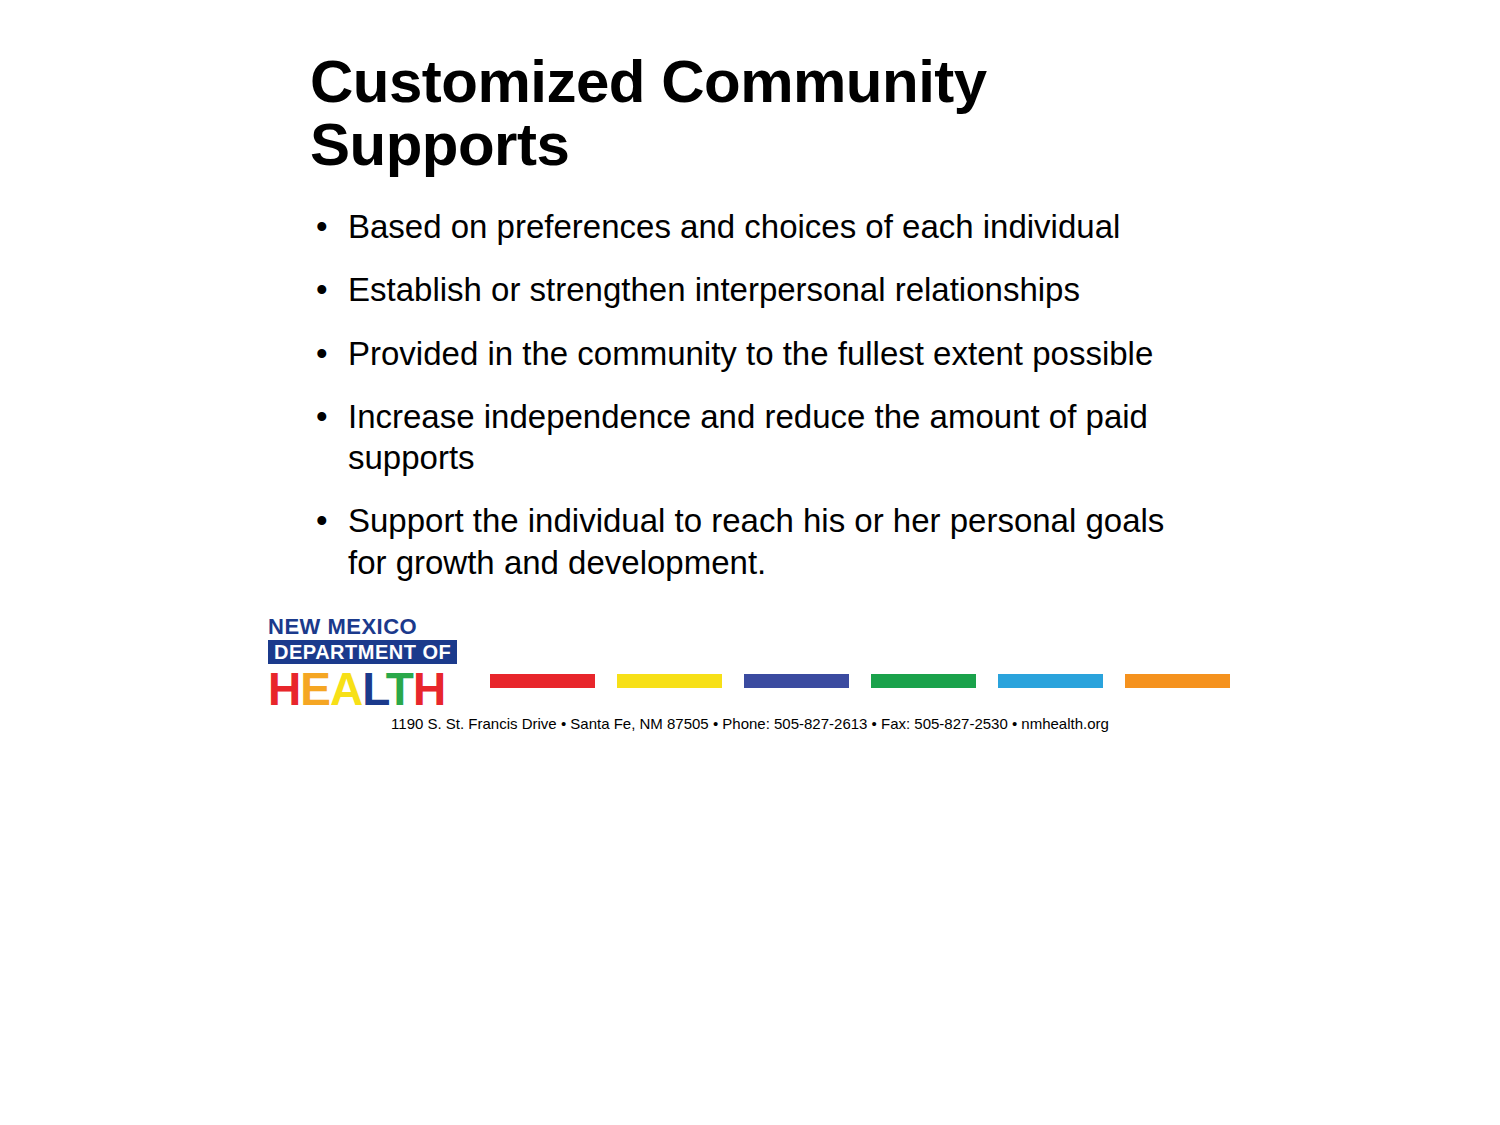Customized Community Supports
Based on preferences and choices of each individual
Establish or strengthen interpersonal relationships
Provided in the community to the fullest extent possible
Increase independence and reduce the amount of paid supports
Support the individual to reach his or her personal goals for growth and development.
NEW MEXICO
DEPARTMENT OF
HEALTH
1190 S. St. Francis Drive • Santa Fe, NM 87505 • Phone: 505-827-2613 • Fax: 505-827-2530 • nmhealth.org